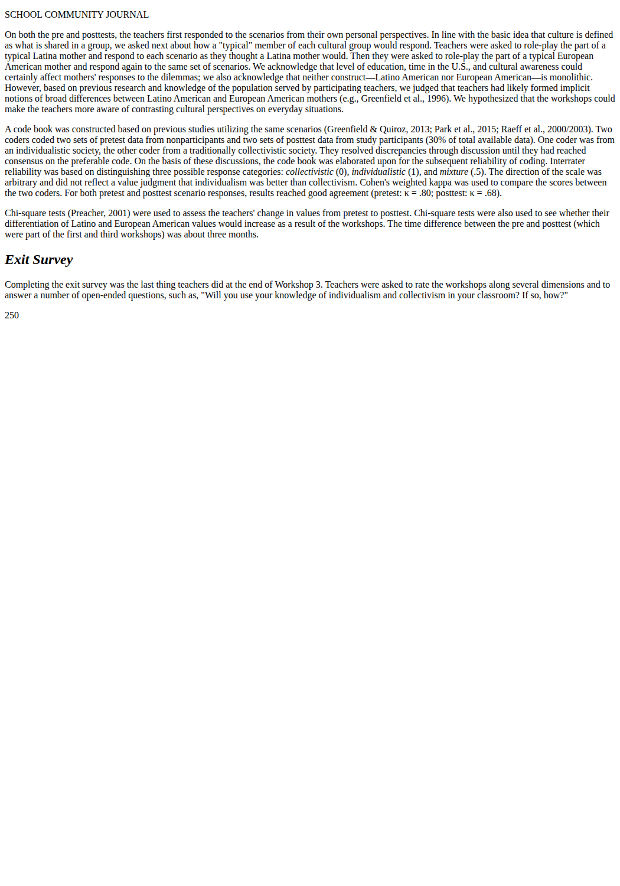SCHOOL COMMUNITY JOURNAL
On both the pre and posttests, the teachers first responded to the scenarios from their own personal perspectives. In line with the basic idea that culture is defined as what is shared in a group, we asked next about how a "typical" member of each cultural group would respond. Teachers were asked to role-play the part of a typical Latina mother and respond to each scenario as they thought a Latina mother would. Then they were asked to role-play the part of a typical European American mother and respond again to the same set of scenarios. We acknowledge that level of education, time in the U.S., and cultural awareness could certainly affect mothers' responses to the dilemmas; we also acknowledge that neither construct—Latino American nor European American—is monolithic. However, based on previous research and knowledge of the population served by participating teachers, we judged that teachers had likely formed implicit notions of broad differences between Latino American and European American mothers (e.g., Greenfield et al., 1996). We hypothesized that the workshops could make the teachers more aware of contrasting cultural perspectives on everyday situations.
A code book was constructed based on previous studies utilizing the same scenarios (Greenfield & Quiroz, 2013; Park et al., 2015; Raeff et al., 2000/2003). Two coders coded two sets of pretest data from nonparticipants and two sets of posttest data from study participants (30% of total available data). One coder was from an individualistic society, the other coder from a traditionally collectivistic society. They resolved discrepancies through discussion until they had reached consensus on the preferable code. On the basis of these discussions, the code book was elaborated upon for the subsequent reliability of coding. Interrater reliability was based on distinguishing three possible response categories: collectivistic (0), individualistic (1), and mixture (.5). The direction of the scale was arbitrary and did not reflect a value judgment that individualism was better than collectivism. Cohen's weighted kappa was used to compare the scores between the two coders. For both pretest and posttest scenario responses, results reached good agreement (pretest: κ = .80; posttest: κ = .68).
Chi-square tests (Preacher, 2001) were used to assess the teachers' change in values from pretest to posttest. Chi-square tests were also used to see whether their differentiation of Latino and European American values would increase as a result of the workshops. The time difference between the pre and posttest (which were part of the first and third workshops) was about three months.
Exit Survey
Completing the exit survey was the last thing teachers did at the end of Workshop 3. Teachers were asked to rate the workshops along several dimensions and to answer a number of open-ended questions, such as, "Will you use your knowledge of individualism and collectivism in your classroom? If so, how?"
250